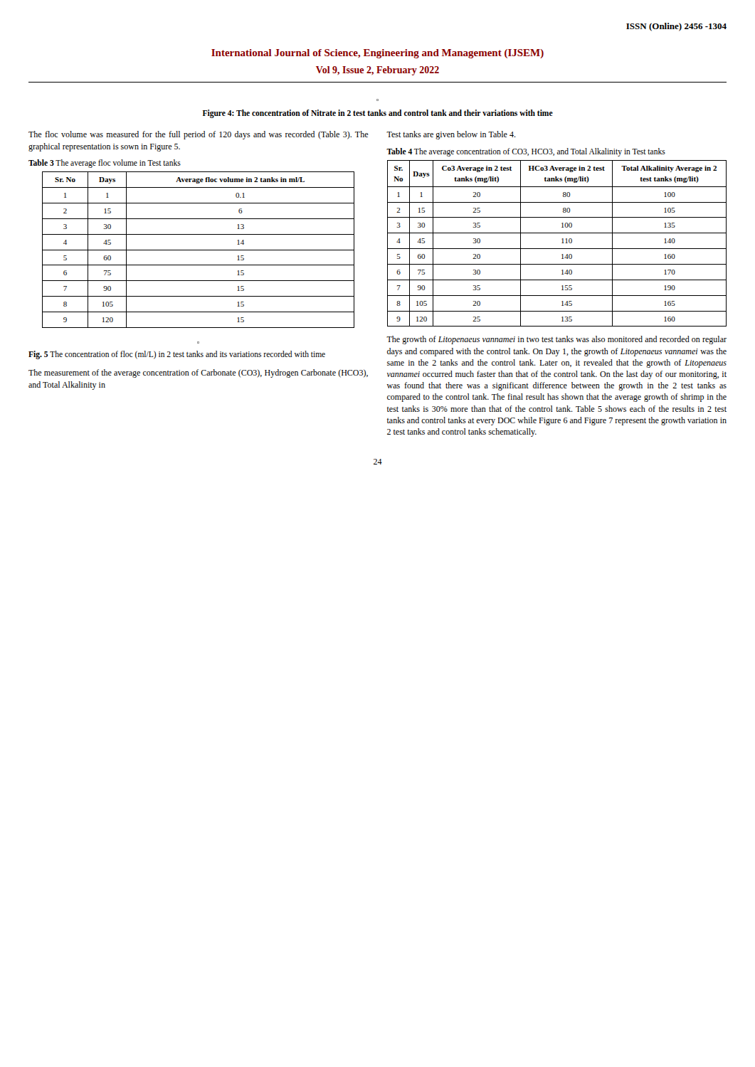ISSN (Online) 2456 -1304
International Journal of Science, Engineering and Management (IJSEM)
Vol 9, Issue 2, February 2022
Figure 4: The concentration of Nitrate in 2 test tanks and control tank and their variations with time
The floc volume was measured for the full period of 120 days and was recorded (Table 3). The graphical representation is sown in Figure 5.
Table 3 The average floc volume in Test tanks
| Sr. No | Days | Average floc volume in 2 tanks in ml/L |
| --- | --- | --- |
| 1 | 1 | 0.1 |
| 2 | 15 | 6 |
| 3 | 30 | 13 |
| 4 | 45 | 14 |
| 5 | 60 | 15 |
| 6 | 75 | 15 |
| 7 | 90 | 15 |
| 8 | 105 | 15 |
| 9 | 120 | 15 |
Fig. 5 The concentration of floc (ml/L) in 2 test tanks and its variations recorded with time
The measurement of the average concentration of Carbonate (CO3), Hydrogen Carbonate (HCO3), and Total Alkalinity in
Test tanks are given below in Table 4.
Table 4 The average concentration of CO3, HCO3, and Total Alkalinity in Test tanks
| Sr. No | Days | Co3 Average in 2 test tanks (mg/lit) | HCo3 Average in 2 test tanks (mg/lit) | Total Alkalinity Average in 2 test tanks (mg/lit) |
| --- | --- | --- | --- | --- |
| 1 | 1 | 20 | 80 | 100 |
| 2 | 15 | 25 | 80 | 105 |
| 3 | 30 | 35 | 100 | 135 |
| 4 | 45 | 30 | 110 | 140 |
| 5 | 60 | 20 | 140 | 160 |
| 6 | 75 | 30 | 140 | 170 |
| 7 | 90 | 35 | 155 | 190 |
| 8 | 105 | 20 | 145 | 165 |
| 9 | 120 | 25 | 135 | 160 |
The growth of Litopenaeus vannamei in two test tanks was also monitored and recorded on regular days and compared with the control tank. On Day 1, the growth of Litopenaeus vannamei was the same in the 2 tanks and the control tank. Later on, it revealed that the growth of Litopenaeus vannamei occurred much faster than that of the control tank. On the last day of our monitoring, it was found that there was a significant difference between the growth in the 2 test tanks as compared to the control tank. The final result has shown that the average growth of shrimp in the test tanks is 30% more than that of the control tank. Table 5 shows each of the results in 2 test tanks and control tanks at every DOC while Figure 6 and Figure 7 represent the growth variation in 2 test tanks and control tanks schematically.
24